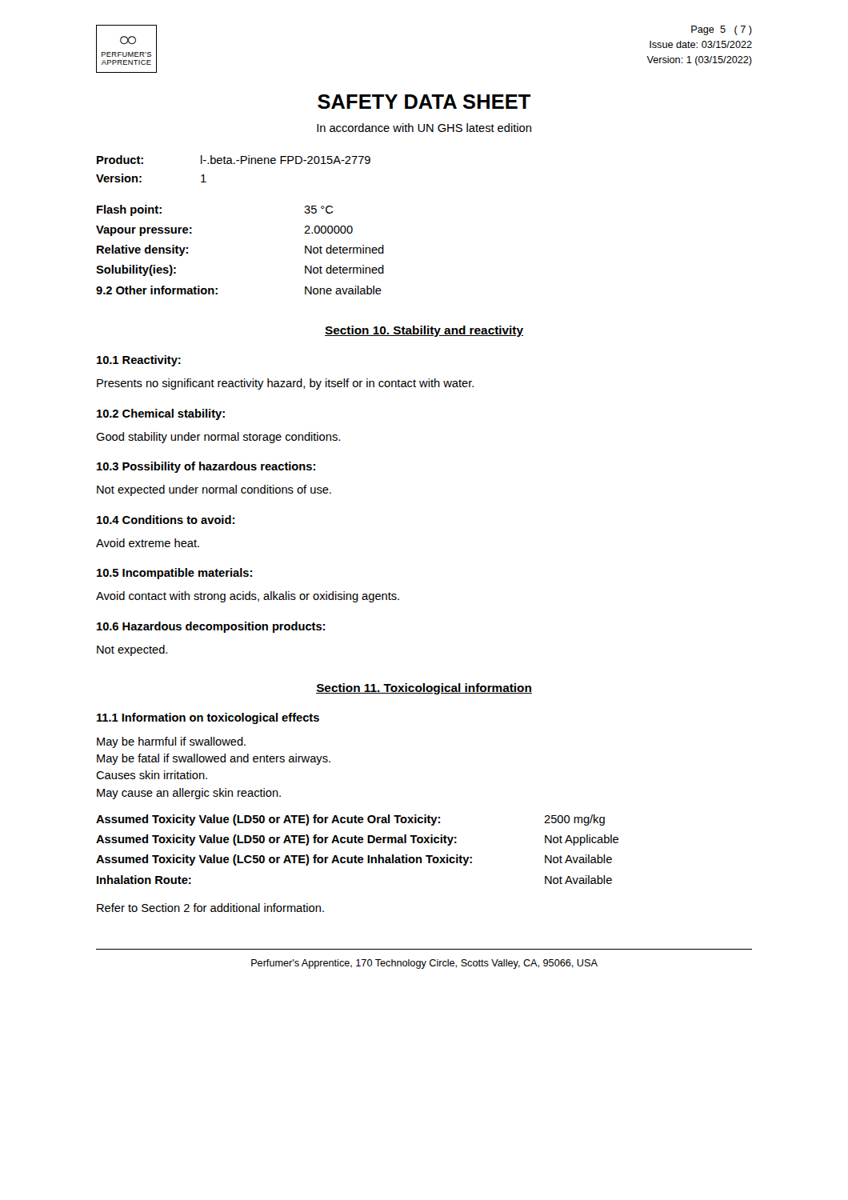Page 5 ( 7 )
Issue date: 03/15/2022
Version: 1 (03/15/2022)
○○
PERFUMER'S
APPRENTICE
SAFETY DATA SHEET
In accordance with UN GHS latest edition
| Product: | l-.beta.-Pinene FPD-2015A-2779 |
| Version: | 1 |
| Flash point: | 35 °C |
| Vapour pressure: | 2.000000 |
| Relative density: | Not determined |
| Solubility(ies): | Not determined |
| 9.2 Other information: | None available |
Section 10. Stability and reactivity
10.1 Reactivity:
Presents no significant reactivity hazard, by itself or in contact with water.
10.2 Chemical stability:
Good stability under normal storage conditions.
10.3 Possibility of hazardous reactions:
Not expected under normal conditions of use.
10.4 Conditions to avoid:
Avoid extreme heat.
10.5 Incompatible materials:
Avoid contact with strong acids, alkalis or oxidising agents.
10.6 Hazardous decomposition products:
Not expected.
Section 11. Toxicological information
11.1 Information on toxicological effects
May be harmful if swallowed.
May be fatal if swallowed and enters airways.
Causes skin irritation.
May cause an allergic skin reaction.
| Assumed Toxicity Value (LD50 or ATE) for Acute Oral Toxicity: | 2500 mg/kg |
| Assumed Toxicity Value (LD50 or ATE) for Acute Dermal Toxicity: | Not Applicable |
| Assumed Toxicity Value (LC50 or ATE) for Acute Inhalation Toxicity: | Not Available |
| Inhalation Route: | Not Available |
Refer to Section 2 for additional information.
Perfumer's Apprentice, 170 Technology Circle, Scotts Valley, CA, 95066, USA